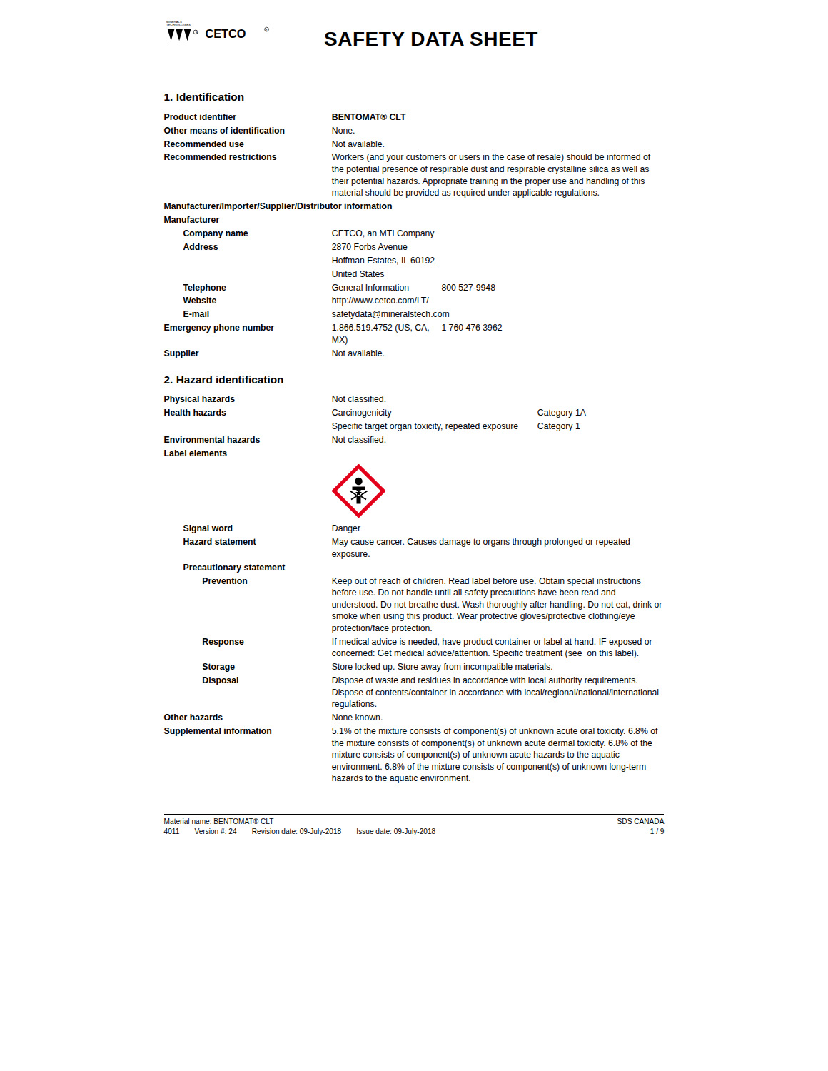SAFETY DATA SHEET
1. Identification
| Product identifier | BENTOMAT® CLT |
| Other means of identification | None. |
| Recommended use | Not available. |
| Recommended restrictions | Workers (and your customers or users in the case of resale) should be informed of the potential presence of respirable dust and respirable crystalline silica as well as their potential hazards. Appropriate training in the proper use and handling of this material should be provided as required under applicable regulations. |
| Manufacturer/Importer/Supplier/Distributor information |
| Manufacturer |
| Company name | CETCO, an MTI Company |
| Address | 2870 Forbs Avenue |
| | Hoffman Estates, IL 60192 |
| | United States |
| Telephone | General Information | 800 527-9948 |
| Website | http://www.cetco.com/LT/ |
| E-mail | safetydata@mineralstech.com |
| Emergency phone number | 1.866.519.4752 (US, CA, MX) | 1 760 476 3962 |
| Supplier | Not available. |
2. Hazard identification
| Physical hazards | Not classified. | |
| Health hazards | Carcinogenicity | Category 1A |
| | Specific target organ toxicity, repeated exposure | Category 1 |
| Environmental hazards | Not classified. | |
| Label elements |
| Signal word | Danger |
| Hazard statement | May cause cancer. Causes damage to organs through prolonged or repeated exposure. |
| Precautionary statement |
| Prevention | Keep out of reach of children. Read label before use. Obtain special instructions before use. Do not handle until all safety precautions have been read and understood. Do not breathe dust. Wash thoroughly after handling. Do not eat, drink or smoke when using this product. Wear protective gloves/protective clothing/eye protection/face protection. |
| Response | If medical advice is needed, have product container or label at hand. IF exposed or concerned: Get medical advice/attention. Specific treatment (see on this label). |
| Storage | Store locked up. Store away from incompatible materials. |
| Disposal | Dispose of waste and residues in accordance with local authority requirements. Dispose of contents/container in accordance with local/regional/national/international regulations. |
| Other hazards | None known. |
| Supplemental information | 5.1% of the mixture consists of component(s) of unknown acute oral toxicity. 6.8% of the mixture consists of component(s) of unknown acute dermal toxicity. 6.8% of the mixture consists of component(s) of unknown acute hazards to the aquatic environment. 6.8% of the mixture consists of component(s) of unknown long-term hazards to the aquatic environment. |
Material name: BENTOMAT® CLT
4011Version #: 24 Revision date: 09-July-2018 Issue date: 09-July-2018
SDS CANADA
1 / 9